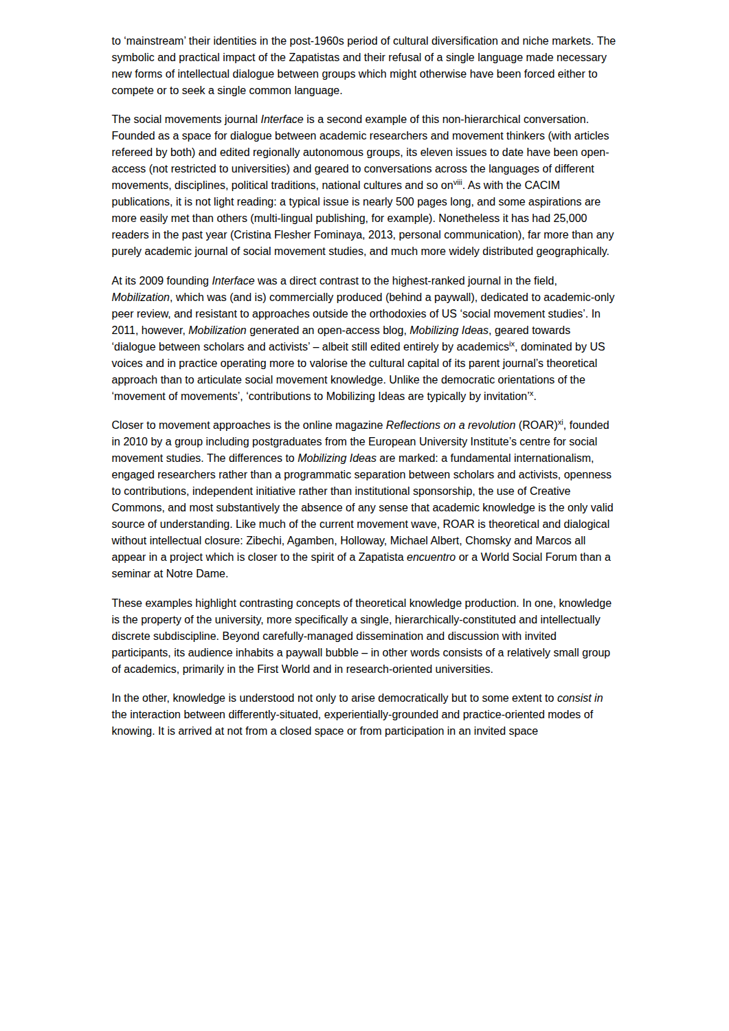to ‘mainstream’ their identities in the post-1960s period of cultural diversification and niche markets. The symbolic and practical impact of the Zapatistas and their refusal of a single language made necessary new forms of intellectual dialogue between groups which might otherwise have been forced either to compete or to seek a single common language.
The social movements journal Interface is a second example of this non-hierarchical conversation. Founded as a space for dialogue between academic researchers and movement thinkers (with articles refereed by both) and edited regionally autonomous groups, its eleven issues to date have been open-access (not restricted to universities) and geared to conversations across the languages of different movements, disciplines, political traditions, national cultures and so onviii. As with the CACIM publications, it is not light reading: a typical issue is nearly 500 pages long, and some aspirations are more easily met than others (multi-lingual publishing, for example). Nonetheless it has had 25,000 readers in the past year (Cristina Flesher Fominaya, 2013, personal communication), far more than any purely academic journal of social movement studies, and much more widely distributed geographically.
At its 2009 founding Interface was a direct contrast to the highest-ranked journal in the field, Mobilization, which was (and is) commercially produced (behind a paywall), dedicated to academic-only peer review, and resistant to approaches outside the orthodoxies of US ‘social movement studies’. In 2011, however, Mobilization generated an open-access blog, Mobilizing Ideas, geared towards ‘dialogue between scholars and activists’ – albeit still edited entirely by academicsix, dominated by US voices and in practice operating more to valorise the cultural capital of its parent journal’s theoretical approach than to articulate social movement knowledge. Unlike the democratic orientations of the ‘movement of movements’, ‘contributions to Mobilizing Ideas are typically by invitation’x.
Closer to movement approaches is the online magazine Reflections on a revolution (ROAR)xi, founded in 2010 by a group including postgraduates from the European University Institute’s centre for social movement studies. The differences to Mobilizing Ideas are marked: a fundamental internationalism, engaged researchers rather than a programmatic separation between scholars and activists, openness to contributions, independent initiative rather than institutional sponsorship, the use of Creative Commons, and most substantively the absence of any sense that academic knowledge is the only valid source of understanding. Like much of the current movement wave, ROAR is theoretical and dialogical without intellectual closure: Zibechi, Agamben, Holloway, Michael Albert, Chomsky and Marcos all appear in a project which is closer to the spirit of a Zapatista encuentro or a World Social Forum than a seminar at Notre Dame.
These examples highlight contrasting concepts of theoretical knowledge production. In one, knowledge is the property of the university, more specifically a single, hierarchically-constituted and intellectually discrete subdiscipline. Beyond carefully-managed dissemination and discussion with invited participants, its audience inhabits a paywall bubble – in other words consists of a relatively small group of academics, primarily in the First World and in research-oriented universities.
In the other, knowledge is understood not only to arise democratically but to some extent to consist in the interaction between differently-situated, experientially-grounded and practice-oriented modes of knowing. It is arrived at not from a closed space or from participation in an invited space